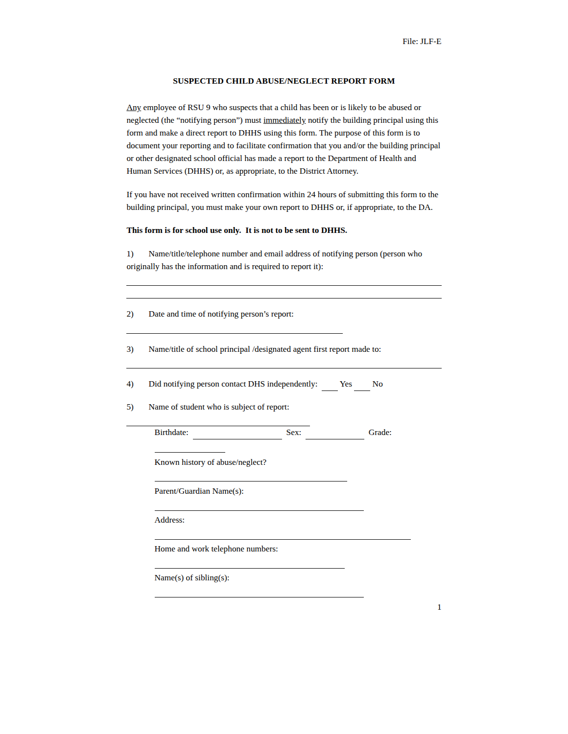File: JLF-E
Suspected Child Abuse/Neglect Report Form
Any employee of RSU 9 who suspects that a child has been or is likely to be abused or neglected (the “notifying person”) must immediately notify the building principal using this form and make a direct report to DHHS using this form. The purpose of this form is to document your reporting and to facilitate confirmation that you and/or the building principal or other designated school official has made a report to the Department of Health and Human Services (DHHS) or, as appropriate, to the District Attorney.
If you have not received written confirmation within 24 hours of submitting this form to the building principal, you must make your own report to DHHS or, if appropriate, to the DA.
This form is for school use only. It is not to be sent to DHHS.
1) Name/title/telephone number and email address of notifying person (person who originally has the information and is required to report it):
2) Date and time of notifying person’s report:
3) Name/title of school principal /designated agent first report made to:
4) Did notifying person contact DHS independently: Yes No
5) Name of student who is subject of report:
Birthdate: Sex: Grade:
Known history of abuse/neglect?
Parent/Guardian Name(s):
Address:
Home and work telephone numbers:
Name(s) of sibling(s):
1